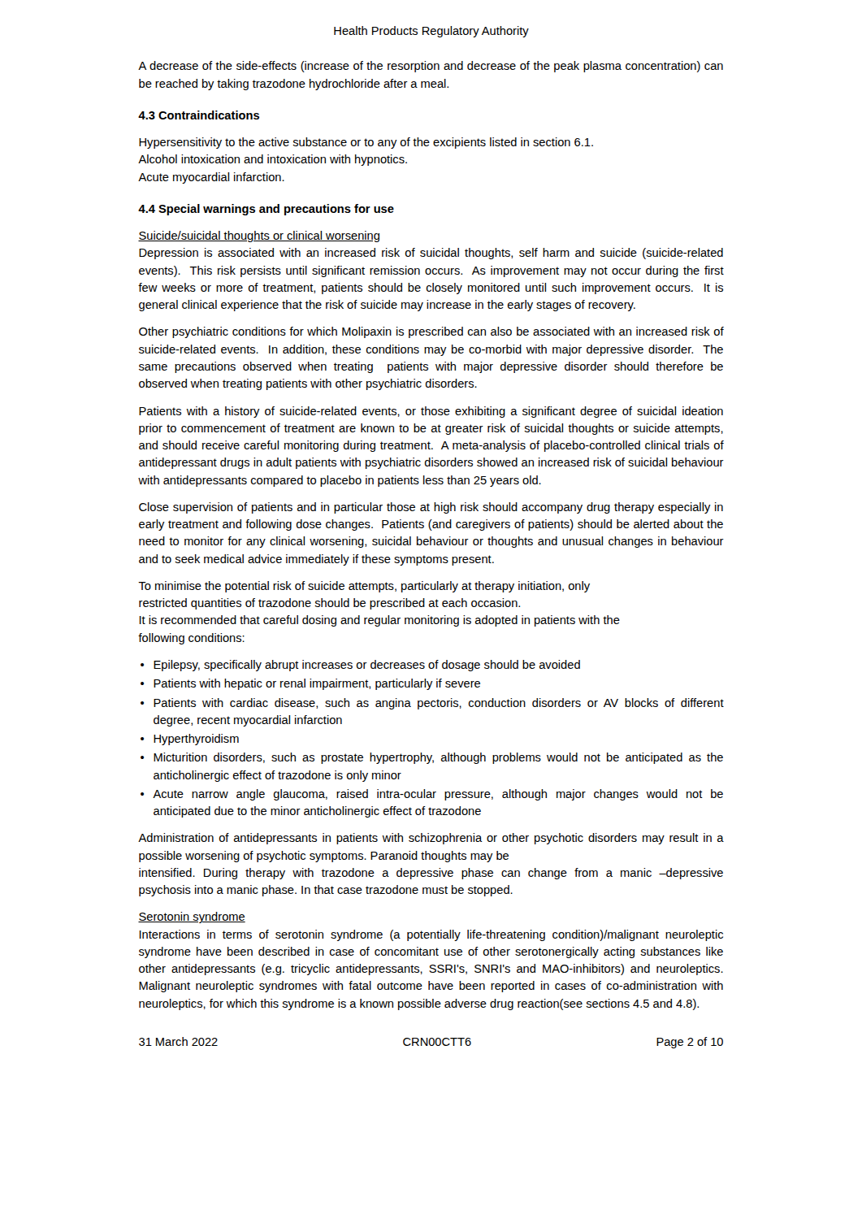Health Products Regulatory Authority
A decrease of the side-effects (increase of the resorption and decrease of the peak plasma concentration) can be reached by taking trazodone hydrochloride after a meal.
4.3 Contraindications
Hypersensitivity to the active substance or to any of the excipients listed in section 6.1.
Alcohol intoxication and intoxication with hypnotics.
Acute myocardial infarction.
4.4 Special warnings and precautions for use
Suicide/suicidal thoughts or clinical worsening
Depression is associated with an increased risk of suicidal thoughts, self harm and suicide (suicide-related events). This risk persists until significant remission occurs. As improvement may not occur during the first few weeks or more of treatment, patients should be closely monitored until such improvement occurs. It is general clinical experience that the risk of suicide may increase in the early stages of recovery.
Other psychiatric conditions for which Molipaxin is prescribed can also be associated with an increased risk of suicide-related events. In addition, these conditions may be co-morbid with major depressive disorder. The same precautions observed when treating patients with major depressive disorder should therefore be observed when treating patients with other psychiatric disorders.
Patients with a history of suicide-related events, or those exhibiting a significant degree of suicidal ideation prior to commencement of treatment are known to be at greater risk of suicidal thoughts or suicide attempts, and should receive careful monitoring during treatment. A meta-analysis of placebo-controlled clinical trials of antidepressant drugs in adult patients with psychiatric disorders showed an increased risk of suicidal behaviour with antidepressants compared to placebo in patients less than 25 years old.
Close supervision of patients and in particular those at high risk should accompany drug therapy especially in early treatment and following dose changes. Patients (and caregivers of patients) should be alerted about the need to monitor for any clinical worsening, suicidal behaviour or thoughts and unusual changes in behaviour and to seek medical advice immediately if these symptoms present.
To minimise the potential risk of suicide attempts, particularly at therapy initiation, only
restricted quantities of trazodone should be prescribed at each occasion.
It is recommended that careful dosing and regular monitoring is adopted in patients with the
following conditions:
Epilepsy, specifically abrupt increases or decreases of dosage should be avoided
Patients with hepatic or renal impairment, particularly if severe
Patients with cardiac disease, such as angina pectoris, conduction disorders or AV blocks of different degree, recent myocardial infarction
Hyperthyroidism
Micturition disorders, such as prostate hypertrophy, although problems would not be anticipated as the anticholinergic effect of trazodone is only minor
Acute narrow angle glaucoma, raised intra-ocular pressure, although major changes would not be anticipated due to the minor anticholinergic effect of trazodone
Administration of antidepressants in patients with schizophrenia or other psychotic disorders may result in a possible worsening of psychotic symptoms. Paranoid thoughts may be
intensified. During therapy with trazodone a depressive phase can change from a manic –depressive psychosis into a manic phase. In that case trazodone must be stopped.
Serotonin syndrome
Interactions in terms of serotonin syndrome (a potentially life-threatening condition)/malignant neuroleptic syndrome have been described in case of concomitant use of other serotonergically acting substances like other antidepressants (e.g. tricyclic antidepressants, SSRI's, SNRI's and MAO-inhibitors) and neuroleptics. Malignant neuroleptic syndromes with fatal outcome have been reported in cases of co-administration with neuroleptics, for which this syndrome is a known possible adverse drug reaction(see sections 4.5 and 4.8).
31 March 2022
CRN00CTT6
Page 2 of 10